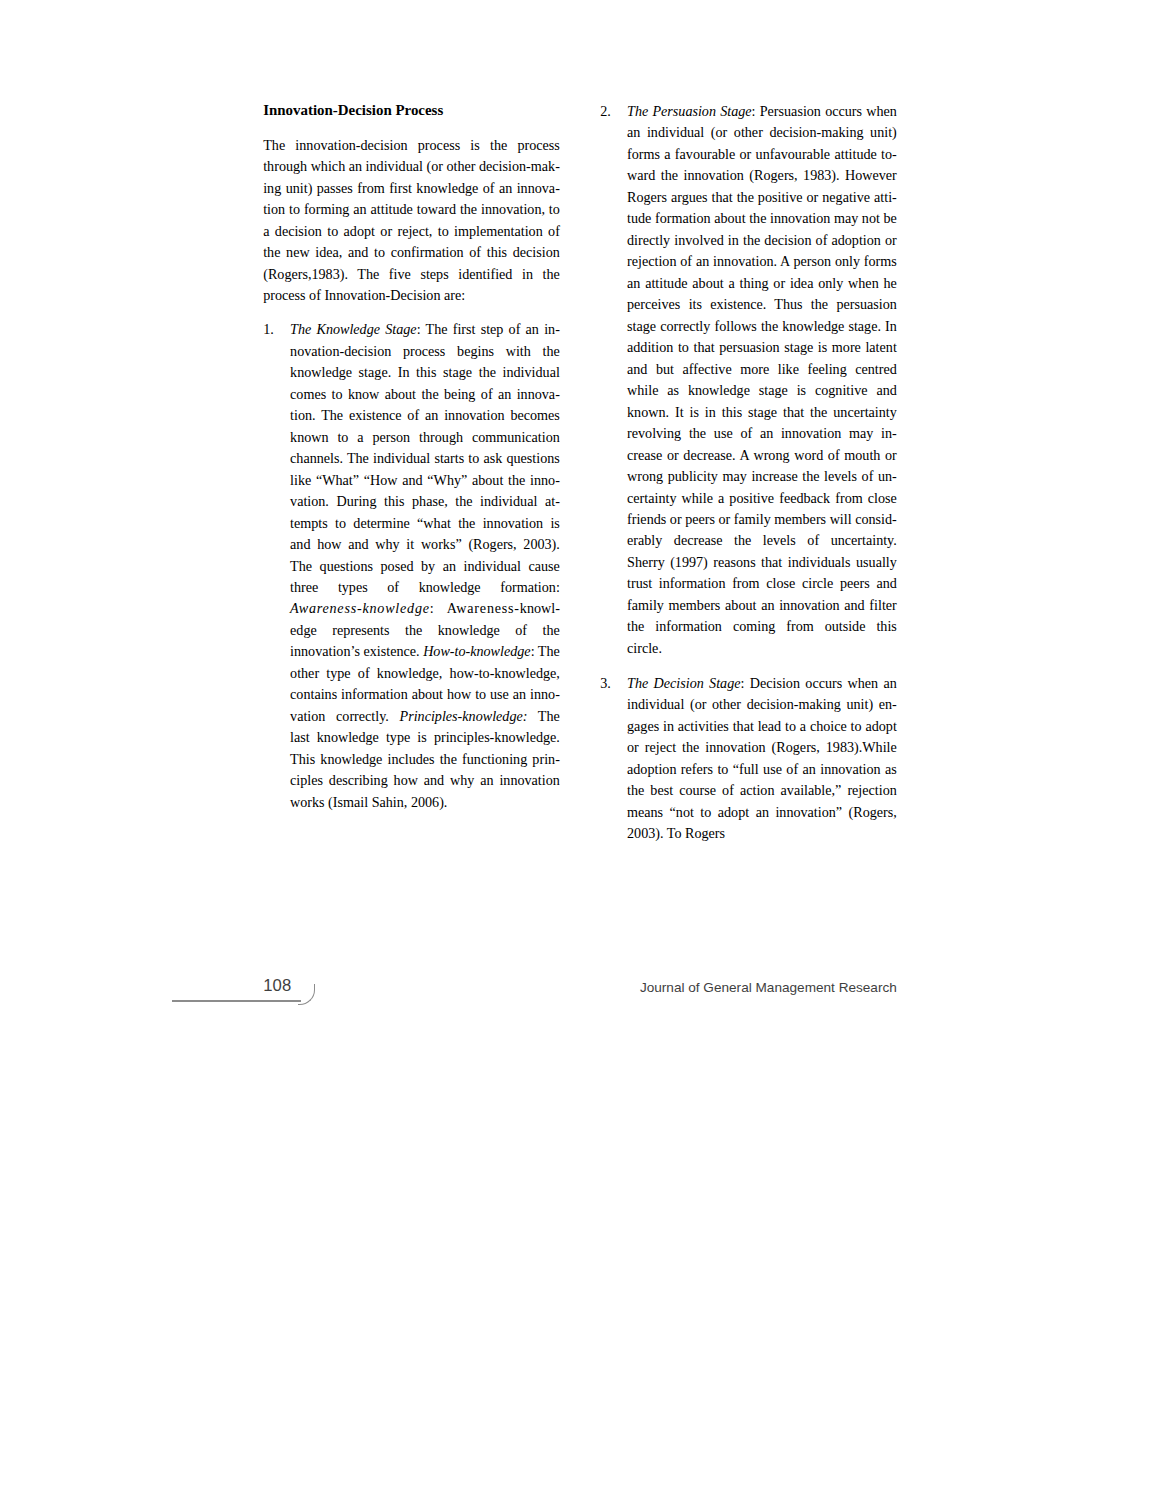Innovation-Decision Process
The innovation-decision process is the process through which an individual (or other decision-making unit) passes from first knowledge of an innovation to forming an attitude toward the innovation, to a decision to adopt or reject, to implementation of the new idea, and to confirmation of this decision (Rogers,1983). The five steps identified in the process of Innovation-Decision are:
The Knowledge Stage: The first step of an innovation-decision process begins with the knowledge stage. In this stage the individual comes to know about the being of an innovation. The existence of an innovation becomes known to a person through communication channels. The individual starts to ask questions like “What” “How and “Why” about the innovation. During this phase, the individual attempts to determine “what the innovation is and how and why it works” (Rogers, 2003). The questions posed by an individual cause three types of knowledge formation: Awareness-knowledge: Awareness-knowledge represents the knowledge of the innovation’s existence. How-to-knowledge: The other type of knowledge, how-to-knowledge, contains information about how to use an innovation correctly. Principles-knowledge: The last knowledge type is principles-knowledge. This knowledge includes the functioning principles describing how and why an innovation works (Ismail Sahin, 2006).
The Persuasion Stage: Persuasion occurs when an individual (or other decision-making unit) forms a favourable or unfavourable attitude toward the innovation (Rogers, 1983). However Rogers argues that the positive or negative attitude formation about the innovation may not be directly involved in the decision of adoption or rejection of an innovation. A person only forms an attitude about a thing or idea only when he perceives its existence. Thus the persuasion stage correctly follows the knowledge stage. In addition to that persuasion stage is more latent and but affective more like feeling centred while as knowledge stage is cognitive and known. It is in this stage that the uncertainty revolving the use of an innovation may increase or decrease. A wrong word of mouth or wrong publicity may increase the levels of uncertainty while a positive feedback from close friends or peers or family members will considerably decrease the levels of uncertainty. Sherry (1997) reasons that individuals usually trust information from close circle peers and family members about an innovation and filter the information coming from outside this circle.
The Decision Stage: Decision occurs when an individual (or other decision-making unit) engages in activities that lead to a choice to adopt or reject the innovation (Rogers, 1983).While adoption refers to “full use of an innovation as the best course of action available,” rejection means “not to adopt an innovation” (Rogers, 2003). To Rogers
108
Journal of General Management Research